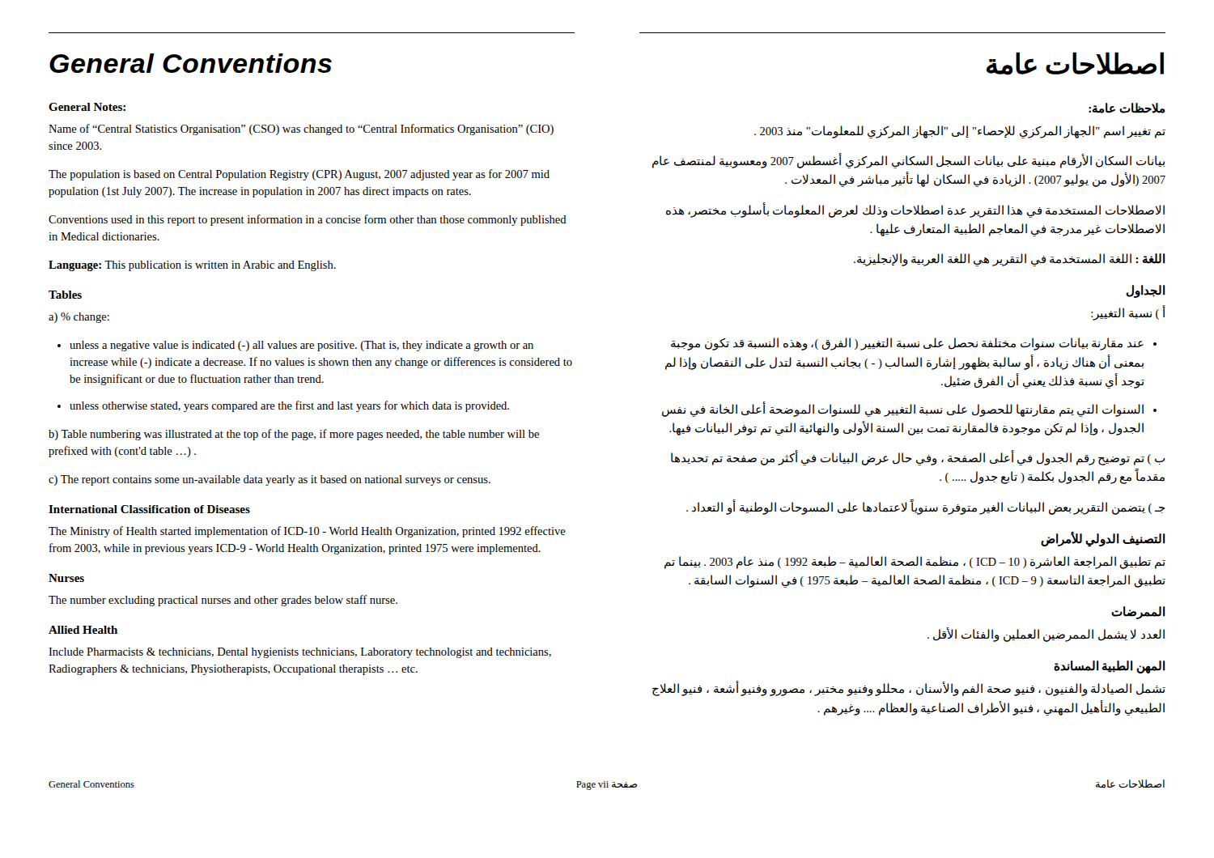General Conventions
General Notes:
Name of “Central Statistics Organisation” (CSO) was changed to “Central Informatics Organisation” (CIO) since 2003.
The population is based on Central Population Registry (CPR) August, 2007 adjusted year as for 2007 mid population (1st July 2007). The increase in population in 2007 has direct impacts on rates.
Conventions used in this report to present information in a concise form other than those commonly published in Medical dictionaries.
Language: This publication is written in Arabic and English.
Tables
a) % change:
unless a negative value is indicated (-) all values are positive. (That is, they indicate a growth or an increase while (-) indicate a decrease. If no values is shown then any change or differences is considered to be insignificant or due to fluctuation rather than trend.
unless otherwise stated, years compared are the first and last years for which data is provided.
b) Table numbering was illustrated at the top of the page, if more pages needed, the table number will be prefixed with (cont'd table …) .
c) The report contains some un-available data yearly as it based on national surveys or census.
International Classification of Diseases
The Ministry of Health started implementation of ICD-10 - World Health Organization, printed 1992 effective from 2003, while in previous years ICD-9 - World Health Organization, printed 1975 were implemented.
Nurses
The number excluding practical nurses and other grades below staff nurse.
Allied Health
Include Pharmacists & technicians, Dental hygienists technicians, Laboratory technologist and technicians, Radiographers & technicians, Physiotherapists, Occupational therapists … etc.
اصطلاحات عامة
ملاحظات عامة:
تم تغيير اسم "الجهاز المركزي للإحصاء" إلى "الجهاز المركزي للمعلومات" منذ 2003 .
بيانات السكان الأرقام مبنية على بيانات السجل السكاني المركزي أغسطس 2007 ومعسوبية لمنتصف عام 2007 (الأول من يوليو 2007) . الزيادة في السكان لها تأثير مباشر في المعدلات .
الاصطلاحات المستخدمة في هذا التقرير عدة اصطلاحات وذلك لعرض المعلومات بأسلوب مختصر، هذه الاصطلاحات غير مدرجة في المعاجم الطبية المتعارف عليها .
اللغة : اللغة المستخدمة في التقرير هي اللغة العربية والإنجليزية.
الجداول
أ ) نسبة التغيير:
عند مقارنة بيانات سنوات مختلفة نحصل على نسبة التغيير ( الفرق )، وهذه النسبة قد تكون موجبة بمعنى أن هناك زيادة ، أو سالبة بظهور إشارة السالب ( - ) بجانب النسبة لتدل على النقصان وإذا لم توجد أي نسبة فذلك يعني أن الفرق ضئيل.
السنوات التي يتم مقارنتها للحصول على نسبة التغيير هي للسنوات الموضحة أعلى الخانة في نفس الجدول ، وإذا لم تكن موجودة فالمقارنة تمت بين السنة الأولى والنهائية التي تم توفر البيانات فيها.
ب ) تم توضيح رقم الجدول في أعلى الصفحة ، وفي حال عرض البيانات في أكثر من صفحة تم تحديدها مقدماً مع رقم الجدول بكلمة ( تابع جدول ..... ) .
جـ ) يتضمن التقرير بعض البيانات الغير متوفرة سنوياً لاعتمادها على المسوحات الوطنية أو التعداد .
التصنيف الدولي للأمراض
تم تطبيق المراجعة العاشرة ( ICD – 10 ) ، منظمة الصحة العالمية – طبعة 1992 ) منذ عام 2003 . بينما تم تطبيق المراجعة التاسعة ( ICD – 9 ) ، منظمة الصحة العالمية – طبعة 1975 ) في السنوات السابقة .
الممرضات
العدد لا يشمل الممرضين العملين والفئات الأقل .
المهن الطبية المساندة
تشمل الصيادلة والفنيون ، فنيو صحة الفم والأسنان ، محللو وفنيو مختبر ، مصورو وفنيو أشعة ، فنيو العلاج الطبيعي والتأهيل المهني ، فنيو الأطراف الصناعية والعظام .... وغيرهم .
General Conventions
Page vii صفحة
اصطلاحات عامة